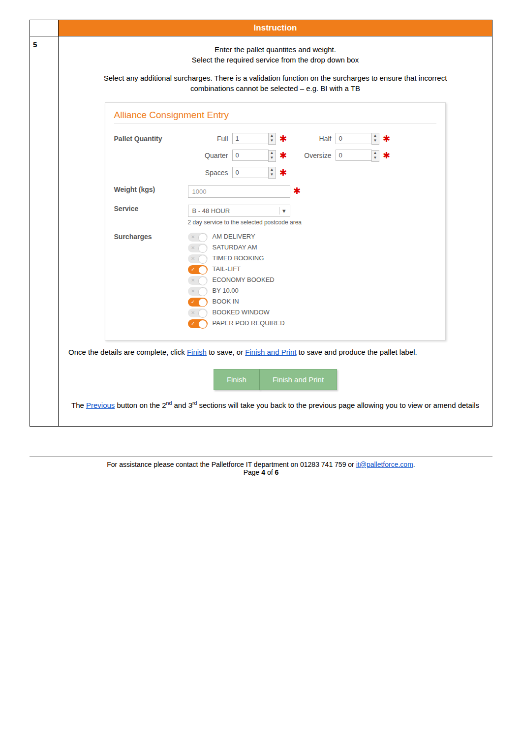| | Instruction |
| --- | --- |
| 5 | Enter the pallet quantites and weight. Select the required service from the drop down box Select any additional surcharges. There is a validation function on the surcharges to ensure that incorrect combinations cannot be selected – e.g. BI with a TB Alliance Consignment Entry Pallet Quantity Full 1 ▲ ▼ ✱ Half 0 ▲ ▼ ✱ Quarter 0 ▲ ▼ ✱ Oversize 0 ▲ ▼ ✱ Spaces 0 ▲ ▼ ✱ Weight (kgs) 1000 ✱ Service B - 48 HOUR ▾ 2 day service to the selected postcode area Surcharges ✕ AM DELIVERY ✕ SATURDAY AM ✕ TIMED BOOKING ✓ TAIL-LIFT ✕ ECONOMY BOOKED ✕ BY 10.00 ✓ BOOK IN ✕ BOOKED WINDOW ✓ PAPER POD REQUIRED Once the details are complete, click Finish to save, or Finish and Print to save and produce the pallet label. Finish Finish and Print The Previous button on the 2 nd and 3 rd sections will take you back to the previous page allowing you to view or amend details |
For assistance please contact the Palletforce IT department on 01283 741 759 or it@palletforce.com.
Page 4 of 6